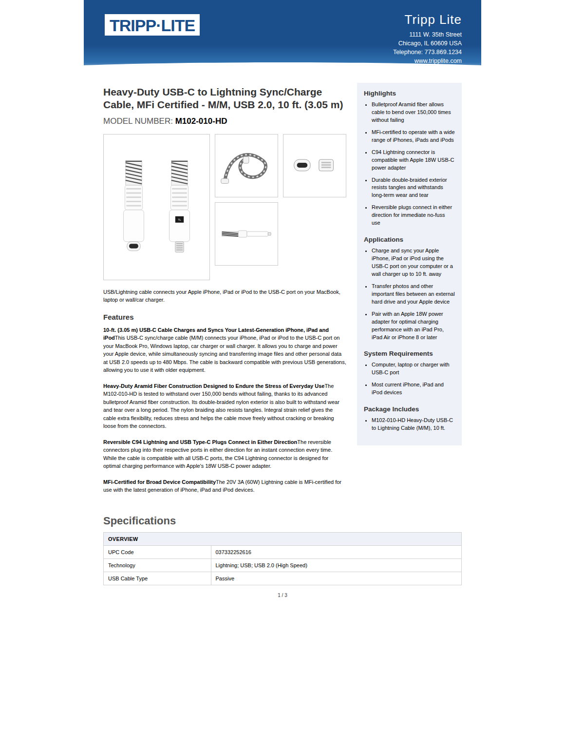TRIPP·LITE
Tripp Lite
1111 W. 35th Street
Chicago, IL 60609 USA
Telephone: 773.869.1234
www.tripplite.com
Heavy-Duty USB-C to Lightning Sync/Charge Cable, MFi Certified - M/M, USB 2.0, 10 ft. (3.05 m)
MODEL NUMBER: M102-010-HD
TL
USB/Lightning cable connects your Apple iPhone, iPad or iPod to the USB-C port on your MacBook, laptop or wall/car charger.
Features
10-ft. (3.05 m) USB-C Cable Charges and Syncs Your Latest-Generation iPhone, iPad and iPod This USB-C sync/charge cable (M/M) connects your iPhone, iPad or iPod to the USB-C port on your MacBook Pro, Windows laptop, car charger or wall charger. It allows you to charge and power your Apple device, while simultaneously syncing and transferring image files and other personal data at USB 2.0 speeds up to 480 Mbps. The cable is backward compatible with previous USB generations, allowing you to use it with older equipment.
Heavy-Duty Aramid Fiber Construction Designed to Endure the Stress of Everyday Use The M102-010-HD is tested to withstand over 150,000 bends without failing, thanks to its advanced bulletproof Aramid fiber construction. Its double-braided nylon exterior is also built to withstand wear and tear over a long period. The nylon braiding also resists tangles. Integral strain relief gives the cable extra flexibility, reduces stress and helps the cable move freely without cracking or breaking loose from the connectors.
Reversible C94 Lightning and USB Type-C Plugs Connect in Either Direction The reversible connectors plug into their respective ports in either direction for an instant connection every time. While the cable is compatible with all USB-C ports, the C94 Lightning connector is designed for optimal charging performance with Apple's 18W USB-C power adapter.
MFi-Certified for Broad Device Compatibility The 20V 3A (60W) Lightning cable is MFi-certified for use with the latest generation of iPhone, iPad and iPod devices.
Highlights
Bulletproof Aramid fiber allows cable to bend over 150,000 times without failing
MFi-certified to operate with a wide range of iPhones, iPads and iPods
C94 Lightning connector is compatible with Apple 18W USB-C power adapter
Durable double-braided exterior resists tangles and withstands long-term wear and tear
Reversible plugs connect in either direction for immediate no-fuss use
Applications
Charge and sync your Apple iPhone, iPad or iPod using the USB-C port on your computer or a wall charger up to 10 ft. away
Transfer photos and other important files between an external hard drive and your Apple device
Pair with an Apple 18W power adapter for optimal charging performance with an iPad Pro, iPad Air or iPhone 8 or later
System Requirements
Computer, laptop or charger with USB-C port
Most current iPhone, iPad and iPod devices
Package Includes
M102-010-HD Heavy-Duty USB-C to Lightning Cable (M/M), 10 ft.
Specifications
| OVERVIEW |
| --- |
| UPC Code | 037332252616 |
| Technology | Lightning; USB; USB 2.0 (High Speed) |
| USB Cable Type | Passive |
1 / 3